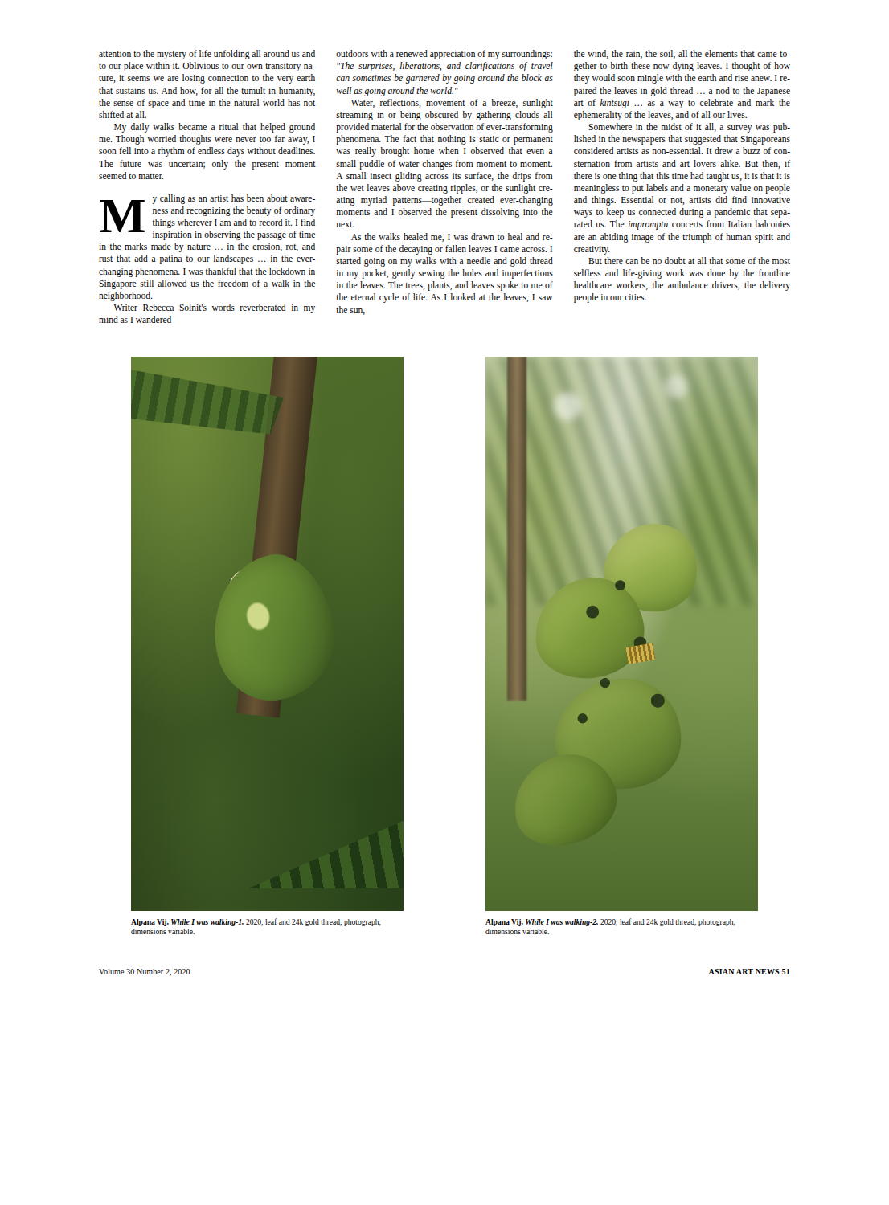attention to the mystery of life unfolding all around us and to our place within it. Oblivious to our own transitory nature, it seems we are losing connection to the very earth that sustains us. And how, for all the tumult in humanity, the sense of space and time in the natural world has not shifted at all.
My daily walks became a ritual that helped ground me. Though worried thoughts were never too far away, I soon fell into a rhythm of endless days without deadlines. The future was uncertain; only the present moment seemed to matter.
My calling as an artist has been about awareness and recognizing the beauty of ordinary things wherever I am and to record it. I find inspiration in observing the passage of time in the marks made by nature … in the erosion, rot, and rust that add a patina to our landscapes … in the ever-changing phenomena. I was thankful that the lockdown in Singapore still allowed us the freedom of a walk in the neighborhood.
Writer Rebecca Solnit's words reverberated in my mind as I wandered
outdoors with a renewed appreciation of my surroundings: "The surprises, liberations, and clarifications of travel can sometimes be garnered by going around the block as well as going around the world."
Water, reflections, movement of a breeze, sunlight streaming in or being obscured by gathering clouds all provided material for the observation of ever-transforming phenomena. The fact that nothing is static or permanent was really brought home when I observed that even a small puddle of water changes from moment to moment. A small insect gliding across its surface, the drips from the wet leaves above creating ripples, or the sunlight creating myriad patterns—together created ever-changing moments and I observed the present dissolving into the next.
As the walks healed me, I was drawn to heal and repair some of the decaying or fallen leaves I came across. I started going on my walks with a needle and gold thread in my pocket, gently sewing the holes and imperfections in the leaves. The trees, plants, and leaves spoke to me of the eternal cycle of life. As I looked at the leaves, I saw the sun,
the wind, the rain, the soil, all the elements that came together to birth these now dying leaves. I thought of how they would soon mingle with the earth and rise anew. I repaired the leaves in gold thread … a nod to the Japanese art of kintsugi … as a way to celebrate and mark the ephemerality of the leaves, and of all our lives.
Somewhere in the midst of it all, a survey was published in the newspapers that suggested that Singaporeans considered artists as non-essential. It drew a buzz of consternation from artists and art lovers alike. But then, if there is one thing that this time had taught us, it is that it is meaningless to put labels and a monetary value on people and things. Essential or not, artists did find innovative ways to keep us connected during a pandemic that separated us. The impromptu concerts from Italian balconies are an abiding image of the triumph of human spirit and creativity.
But there can be no doubt at all that some of the most selfless and life-giving work was done by the frontline healthcare workers, the ambulance drivers, the delivery people in our cities.
Alpana Vij, While I was walking-1, 2020, leaf and 24k gold thread, photograph, dimensions variable.
Alpana Vij, While I was walking-2, 2020, leaf and 24k gold thread, photograph, dimensions variable.
Volume 30 Number 2, 2020
ASIAN ART NEWS 51